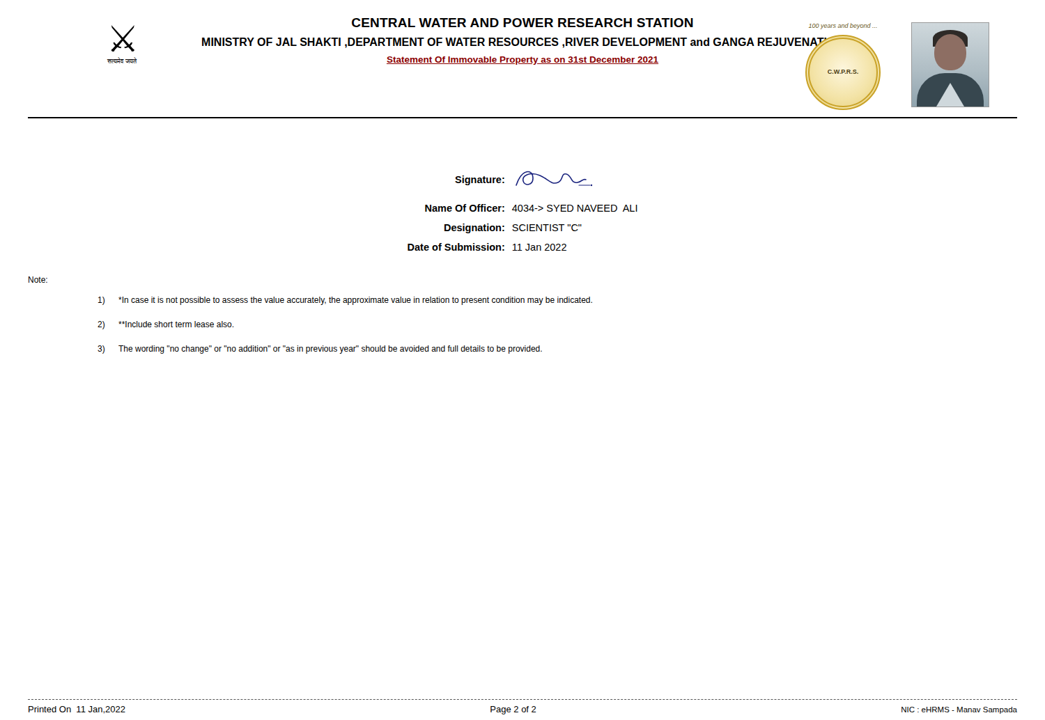⚔
सत्यमेव जयते
CENTRAL WATER AND POWER RESEARCH STATION
MINISTRY OF JAL SHAKTI ,DEPARTMENT OF WATER RESOURCES ,RIVER DEVELOPMENT and GANGA REJUVENATION
Statement Of Immovable Property as on 31st December 2021
100 years and beyond ...
C.W.P.R.S.
1916–2016
| Signature: | |
| Name Of Officer: | 4034-> SYED NAVEED ALI |
| Designation: | SCIENTIST "C" |
| Date of Submission: | 11 Jan 2022 |
Note:
1)*In case it is not possible to assess the value accurately, the approximate value in relation to present condition may be indicated.
2)**Include short term lease also.
3) The wording "no change" or "no addition" or "as in previous year" should be avoided and full details to be provided.
Printed On 11 Jan,2022
Page 2 of 2
NIC : eHRMS - Manav Sampada